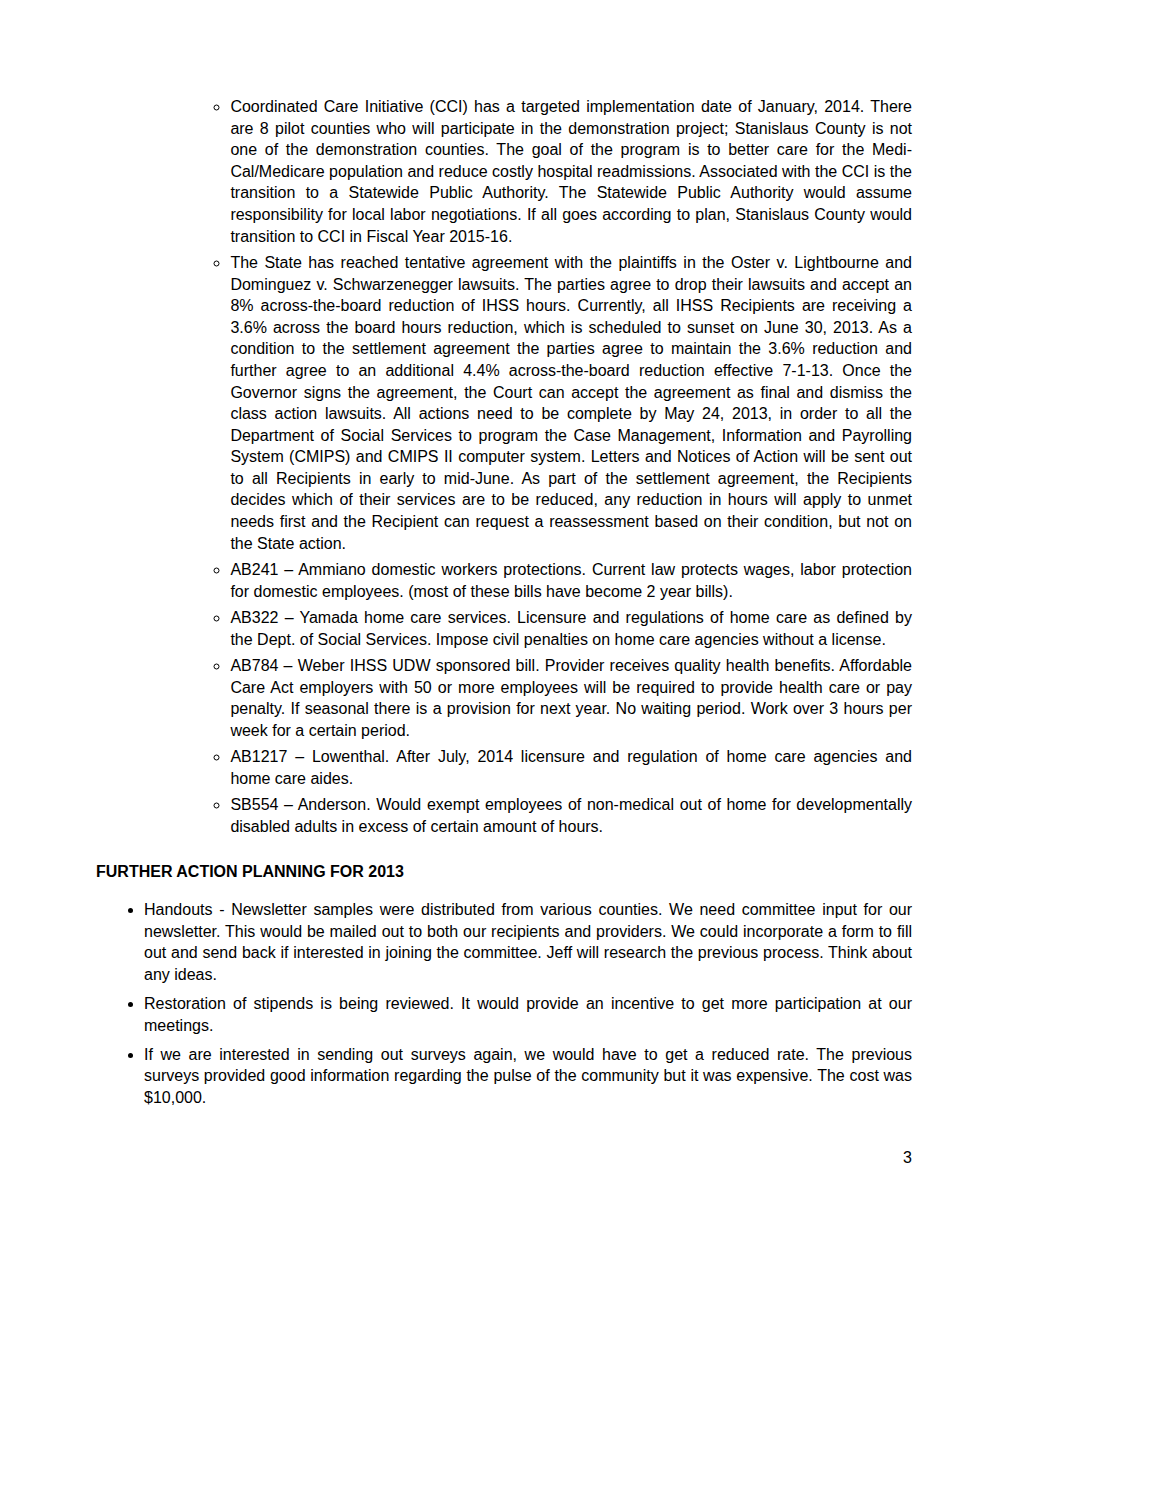Coordinated Care Initiative (CCI) has a targeted implementation date of January, 2014. There are 8 pilot counties who will participate in the demonstration project; Stanislaus County is not one of the demonstration counties. The goal of the program is to better care for the Medi-Cal/Medicare population and reduce costly hospital readmissions. Associated with the CCI is the transition to a Statewide Public Authority. The Statewide Public Authority would assume responsibility for local labor negotiations. If all goes according to plan, Stanislaus County would transition to CCI in Fiscal Year 2015-16.
The State has reached tentative agreement with the plaintiffs in the Oster v. Lightbourne and Dominguez v. Schwarzenegger lawsuits. The parties agree to drop their lawsuits and accept an 8% across-the-board reduction of IHSS hours. Currently, all IHSS Recipients are receiving a 3.6% across the board hours reduction, which is scheduled to sunset on June 30, 2013. As a condition to the settlement agreement the parties agree to maintain the 3.6% reduction and further agree to an additional 4.4% across-the-board reduction effective 7-1-13. Once the Governor signs the agreement, the Court can accept the agreement as final and dismiss the class action lawsuits. All actions need to be complete by May 24, 2013, in order to all the Department of Social Services to program the Case Management, Information and Payrolling System (CMIPS) and CMIPS II computer system. Letters and Notices of Action will be sent out to all Recipients in early to mid-June. As part of the settlement agreement, the Recipients decides which of their services are to be reduced, any reduction in hours will apply to unmet needs first and the Recipient can request a reassessment based on their condition, but not on the State action.
AB241 – Ammiano domestic workers protections. Current law protects wages, labor protection for domestic employees. (most of these bills have become 2 year bills).
AB322 – Yamada home care services. Licensure and regulations of home care as defined by the Dept. of Social Services. Impose civil penalties on home care agencies without a license.
AB784 – Weber IHSS UDW sponsored bill. Provider receives quality health benefits. Affordable Care Act employers with 50 or more employees will be required to provide health care or pay penalty. If seasonal there is a provision for next year. No waiting period. Work over 3 hours per week for a certain period.
AB1217 – Lowenthal. After July, 2014 licensure and regulation of home care agencies and home care aides.
SB554 – Anderson. Would exempt employees of non-medical out of home for developmentally disabled adults in excess of certain amount of hours.
FURTHER ACTION PLANNING FOR 2013
Handouts - Newsletter samples were distributed from various counties. We need committee input for our newsletter. This would be mailed out to both our recipients and providers. We could incorporate a form to fill out and send back if interested in joining the committee. Jeff will research the previous process. Think about any ideas.
Restoration of stipends is being reviewed. It would provide an incentive to get more participation at our meetings.
If we are interested in sending out surveys again, we would have to get a reduced rate. The previous surveys provided good information regarding the pulse of the community but it was expensive. The cost was $10,000.
3